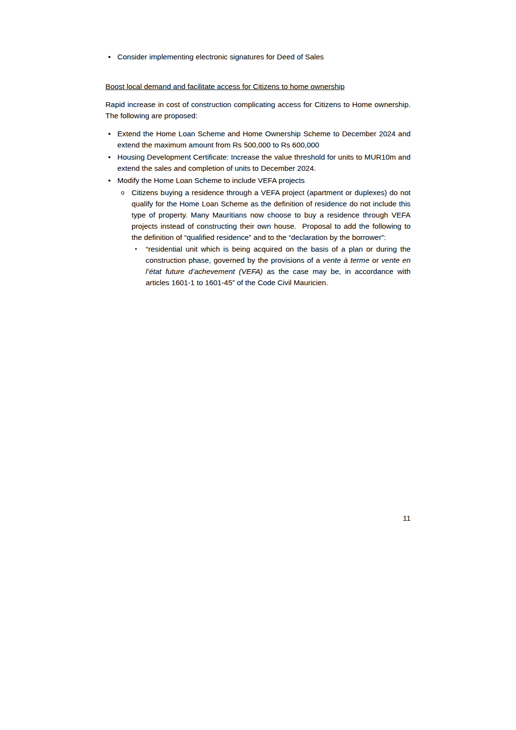Consider implementing electronic signatures for Deed of Sales
Boost local demand and facilitate access for Citizens to home ownership
Rapid increase in cost of construction complicating access for Citizens to Home ownership. The following are proposed:
Extend the Home Loan Scheme and Home Ownership Scheme to December 2024 and extend the maximum amount from Rs 500,000 to Rs 600,000
Housing Development Certificate: Increase the value threshold for units to MUR10m and extend the sales and completion of units to December 2024.
Modify the Home Loan Scheme to include VEFA projects
Citizens buying a residence through a VEFA project (apartment or duplexes) do not qualify for the Home Loan Scheme as the definition of residence do not include this type of property. Many Mauritians now choose to buy a residence through VEFA projects instead of constructing their own house. Proposal to add the following to the definition of “qualified residence” and to the “declaration by the borrower”:
“residential unit which is being acquired on the basis of a plan or during the construction phase, governed by the provisions of a vente à terme or vente en l’état future d’achevement (VEFA) as the case may be, in accordance with articles 1601-1 to 1601-45” of the Code Civil Mauricien.
11